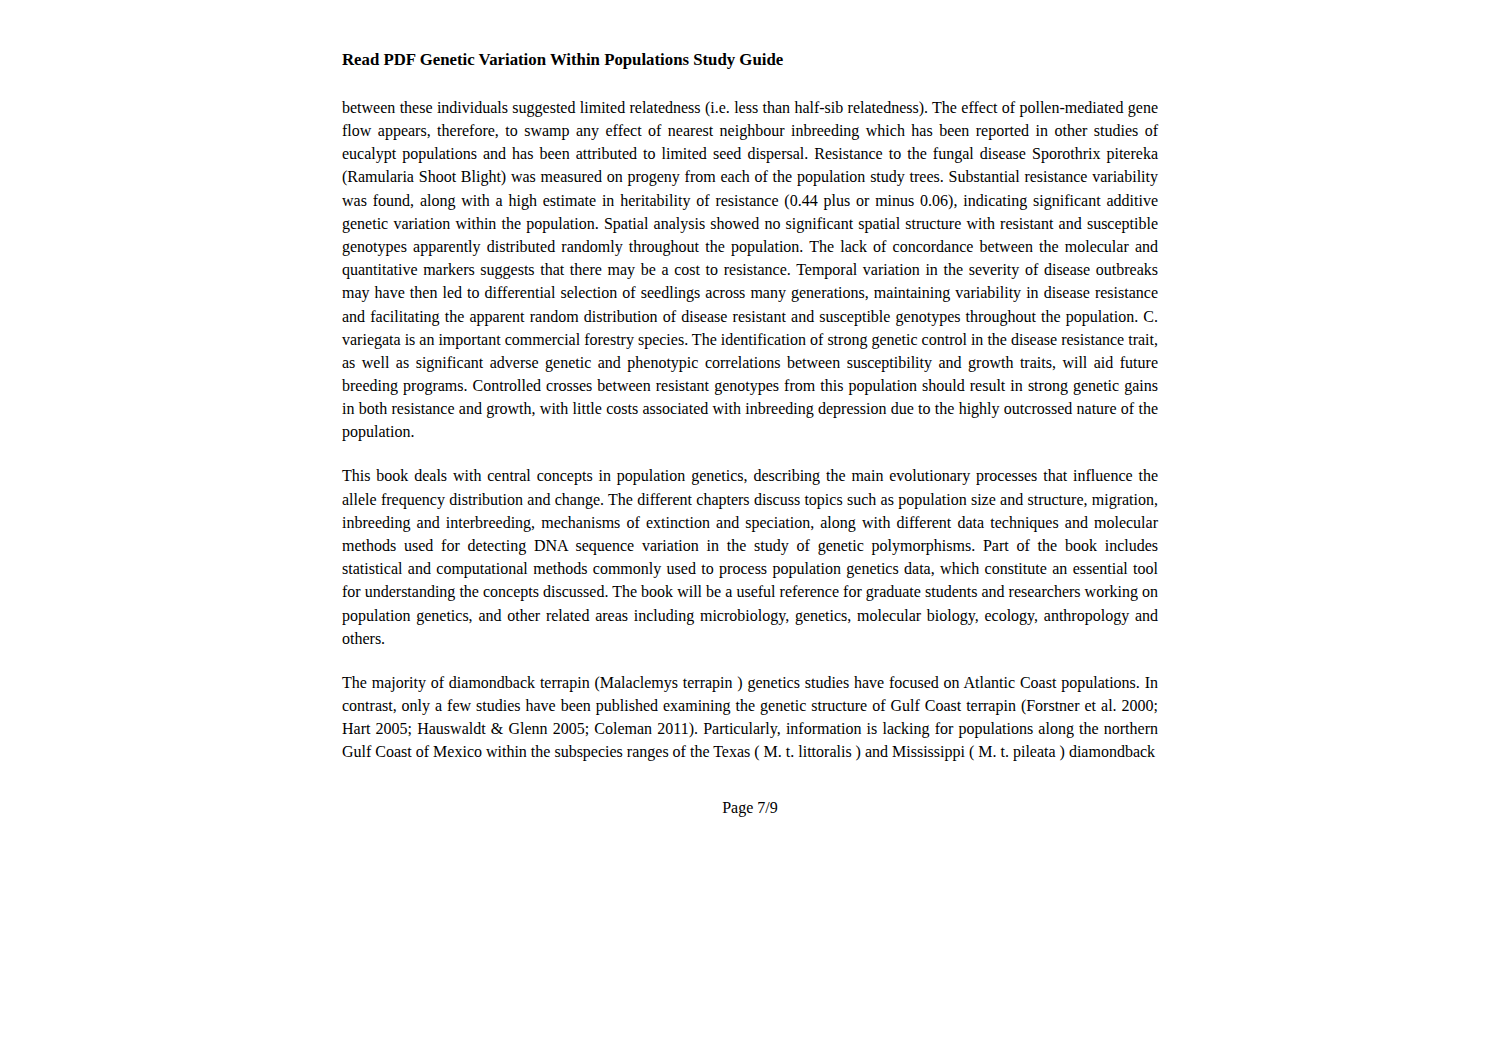Read PDF Genetic Variation Within Populations Study Guide
between these individuals suggested limited relatedness (i.e. less than half-sib relatedness). The effect of pollen-mediated gene flow appears, therefore, to swamp any effect of nearest neighbour inbreeding which has been reported in other studies of eucalypt populations and has been attributed to limited seed dispersal. Resistance to the fungal disease Sporothrix pitereka (Ramularia Shoot Blight) was measured on progeny from each of the population study trees. Substantial resistance variability was found, along with a high estimate in heritability of resistance (0.44 plus or minus 0.06), indicating significant additive genetic variation within the population. Spatial analysis showed no significant spatial structure with resistant and susceptible genotypes apparently distributed randomly throughout the population. The lack of concordance between the molecular and quantitative markers suggests that there may be a cost to resistance. Temporal variation in the severity of disease outbreaks may have then led to differential selection of seedlings across many generations, maintaining variability in disease resistance and facilitating the apparent random distribution of disease resistant and susceptible genotypes throughout the population. C. variegata is an important commercial forestry species. The identification of strong genetic control in the disease resistance trait, as well as significant adverse genetic and phenotypic correlations between susceptibility and growth traits, will aid future breeding programs. Controlled crosses between resistant genotypes from this population should result in strong genetic gains in both resistance and growth, with little costs associated with inbreeding depression due to the highly outcrossed nature of the population.
This book deals with central concepts in population genetics, describing the main evolutionary processes that influence the allele frequency distribution and change. The different chapters discuss topics such as population size and structure, migration, inbreeding and interbreeding, mechanisms of extinction and speciation, along with different data techniques and molecular methods used for detecting DNA sequence variation in the study of genetic polymorphisms. Part of the book includes statistical and computational methods commonly used to process population genetics data, which constitute an essential tool for understanding the concepts discussed. The book will be a useful reference for graduate students and researchers working on population genetics, and other related areas including microbiology, genetics, molecular biology, ecology, anthropology and others.
The majority of diamondback terrapin (Malaclemys terrapin ) genetics studies have focused on Atlantic Coast populations. In contrast, only a few studies have been published examining the genetic structure of Gulf Coast terrapin (Forstner et al. 2000; Hart 2005; Hauswaldt & Glenn 2005; Coleman 2011). Particularly, information is lacking for populations along the northern Gulf Coast of Mexico within the subspecies ranges of the Texas ( M. t. littoralis ) and Mississippi ( M. t. pileata ) diamondback
Page 7/9